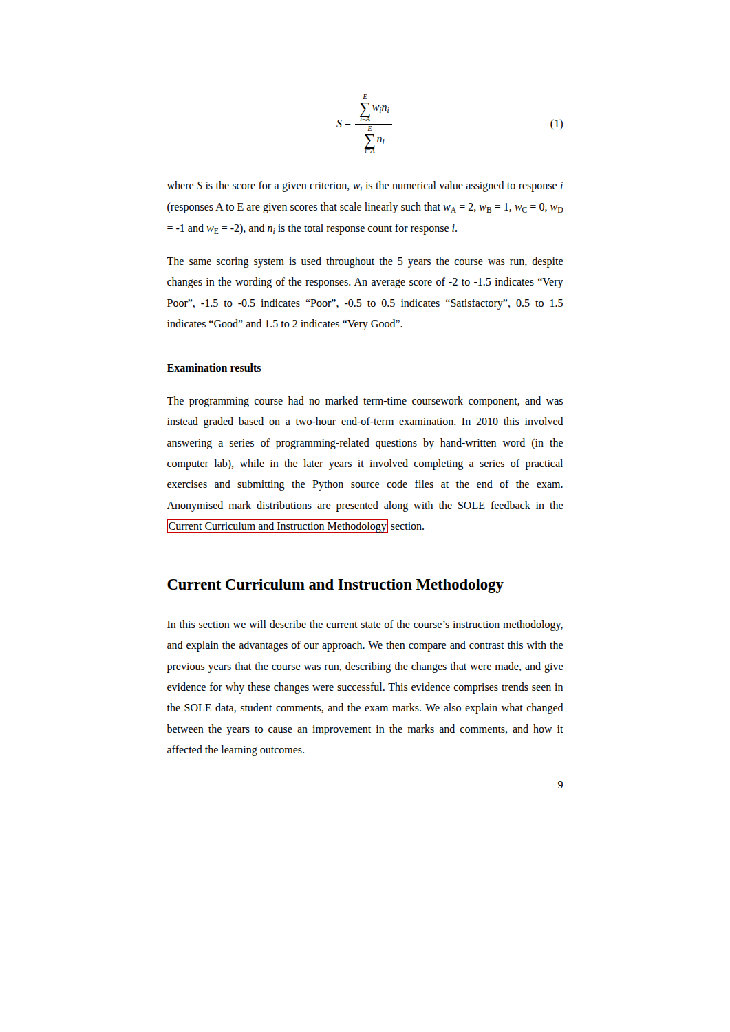S = E∑i=A wini E∑i=A ni
(1)
where S is the score for a given criterion, wi is the numerical value assigned to response i (responses A to E are given scores that scale linearly such that wA = 2, wB = 1, wC = 0, wD = -1 and wE = -2), and ni is the total response count for response i.
The same scoring system is used throughout the 5 years the course was run, despite changes in the wording of the responses. An average score of -2 to -1.5 indicates “Very Poor”, -1.5 to -0.5 indicates “Poor”, -0.5 to 0.5 indicates “Satisfactory”, 0.5 to 1.5 indicates “Good” and 1.5 to 2 indicates “Very Good”.
Examination results
The programming course had no marked term-time coursework component, and was instead graded based on a two-hour end-of-term examination. In 2010 this involved answering a series of programming-related questions by hand-written word (in the computer lab), while in the later years it involved completing a series of practical exercises and submitting the Python source code files at the end of the exam. Anonymised mark distributions are presented along with the SOLE feedback in the Current Curriculum and Instruction Methodology section.
Current Curriculum and Instruction Methodology
In this section we will describe the current state of the course’s instruction methodology, and explain the advantages of our approach. We then compare and contrast this with the previous years that the course was run, describing the changes that were made, and give evidence for why these changes were successful. This evidence comprises trends seen in the SOLE data, student comments, and the exam marks. We also explain what changed between the years to cause an improvement in the marks and comments, and how it affected the learning outcomes.
9